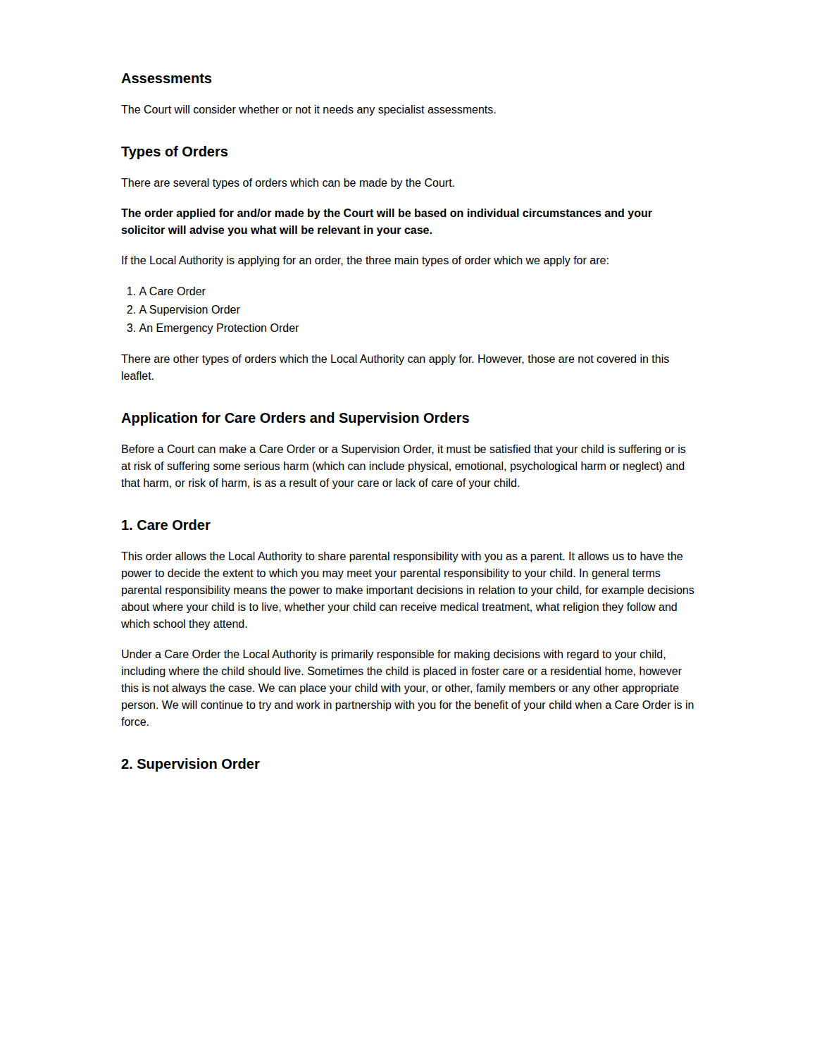Assessments
The Court will consider whether or not it needs any specialist assessments.
Types of Orders
There are several types of orders which can be made by the Court.
The order applied for and/or made by the Court will be based on individual circumstances and your solicitor will advise you what will be relevant in your case.
If the Local Authority is applying for an order, the three main types of order which we apply for are:
A Care Order
A Supervision Order
An Emergency Protection Order
There are other types of orders which the Local Authority can apply for. However, those are not covered in this leaflet.
Application for Care Orders and Supervision Orders
Before a Court can make a Care Order or a Supervision Order, it must be satisfied that your child is suffering or is at risk of suffering some serious harm (which can include physical, emotional, psychological harm or neglect) and that harm, or risk of harm, is as a result of your care or lack of care of your child.
1. Care Order
This order allows the Local Authority to share parental responsibility with you as a parent. It allows us to have the power to decide the extent to which you may meet your parental responsibility to your child. In general terms parental responsibility means the power to make important decisions in relation to your child, for example decisions about where your child is to live, whether your child can receive medical treatment, what religion they follow and which school they attend.
Under a Care Order the Local Authority is primarily responsible for making decisions with regard to your child, including where the child should live. Sometimes the child is placed in foster care or a residential home, however this is not always the case. We can place your child with your, or other, family members or any other appropriate person. We will continue to try and work in partnership with you for the benefit of your child when a Care Order is in force.
2. Supervision Order